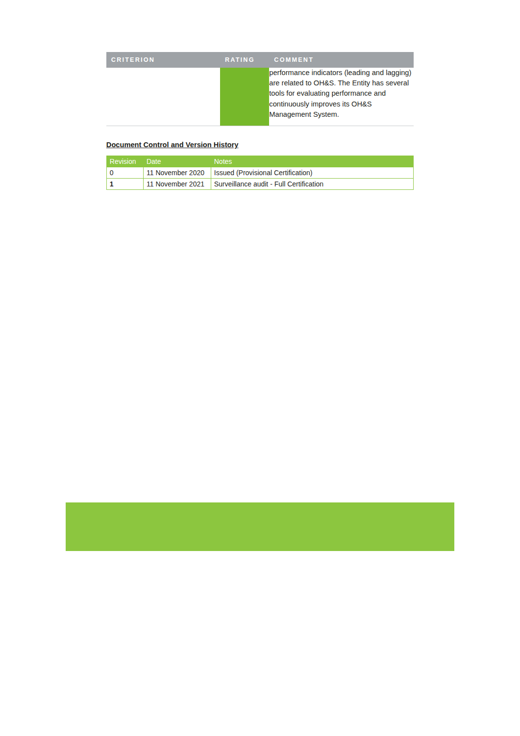| CRITERION | RATING | COMMENT |
| --- | --- | --- |
| | | performance indicators (leading and lagging) are related to OH&S. The Entity has several tools for evaluating performance and continuously improves its OH&S Management System. |
Document Control and Version History
| Revision | Date | Notes |
| --- | --- | --- |
| 0 | 11 November 2020 | Issued (Provisional Certification) |
| 1 | 11 November 2021 | Surveillance audit - Full Certification |